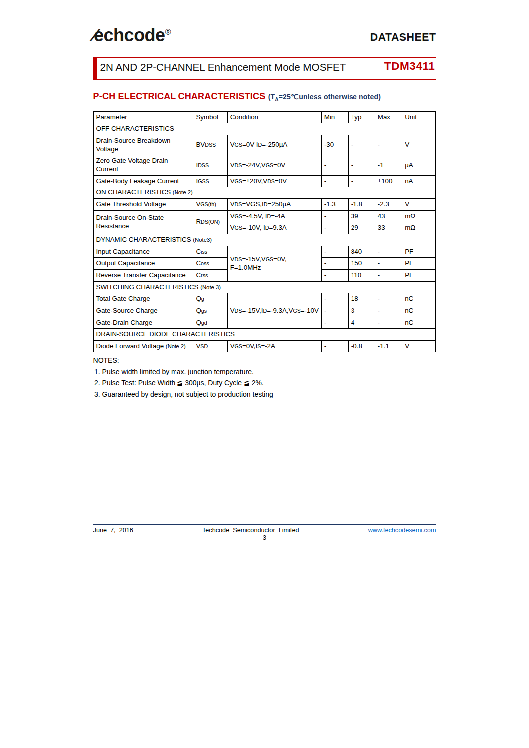∕echcode®
DATASHEET
2N AND 2P-CHANNEL Enhancement Mode MOSFET TDM3411
P-CH ELECTRICAL CHARACTERISTICS (TA=25℃unless otherwise noted)
| Parameter | Symbol | Condition | Min | Typ | Max | Unit |
| --- | --- | --- | --- | --- | --- | --- |
| OFF CHARACTERISTICS |
| Drain-Source Breakdown Voltage | BV DSS | V GS =0V I D =-250µA | -30 | - | - | V |
| Zero Gate Voltage Drain Current | I DSS | V DS =-24V,V GS =0V | - | - | -1 | µA |
| Gate-Body Leakage Current | I GSS | V GS =±20V,V DS =0V | - | - | ±100 | nA |
| ON CHARACTERISTICS (Note 2) |
| Gate Threshold Voltage | V GS(th) | V DS =VGS,I D =250µA | -1.3 | -1.8 | -2.3 | V |
| Drain-Source On-State Resistance | R DS(ON) | V GS =-4.5V, I D =-4A | - | 39 | 43 | mΩ |
| V GS =-10V, I D =9.3A | - | 29 | 33 | mΩ |
| DYNAMIC CHARACTERISTICS (Note3) |
| Input Capacitance | C iss | V DS =-15V,V GS =0V, F=1.0MHz | - | 840 | - | PF |
| Output Capacitance | C oss | - | 150 | - | PF |
| Reverse Transfer Capacitance | C rss | - | 110 | - | PF |
| SWITCHING CHARACTERISTICS (Note 3) |
| Total Gate Charge | Q g | V DS =-15V,I D =-9.3A,V GS =-10V | - | 18 | - | nC |
| Gate-Source Charge | Q gs | - | 3 | - | nC |
| Gate-Drain Charge | Q gd | - | 4 | - | nC |
| DRAIN-SOURCE DIODE CHARACTERISTICS |
| Diode Forward Voltage (Note 2) | V SD | V GS =0V,I S =-2A | - | -0.8 | -1.1 | V |
NOTES:
Pulse width limited by max. junction temperature.
Pulse Test: Pulse Width ≦ 300µs, Duty Cycle ≦ 2%.
Guaranteed by design, not subject to production testing
June 7, 2016
Techcode Semiconductor Limited
www.techcodesemi.com
3